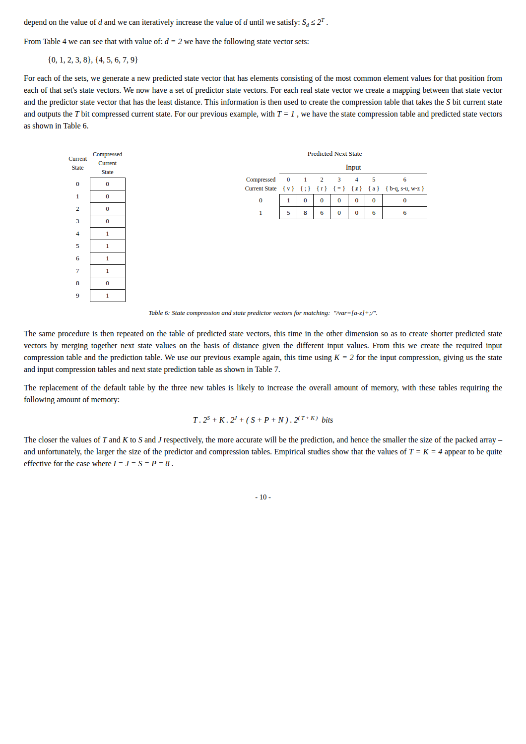depend on the value of d and we can iteratively increase the value of d until we satisfy: Sd ≤ 2T .
From Table 4 we can see that with value of: d = 2 we have the following state vector sets:
{0, 1, 2, 3, 8}, {4, 5, 6, 7, 9}
For each of the sets, we generate a new predicted state vector that has elements consisting of the most common element values for that position from each of that set's state vectors. We now have a set of predictor state vectors. For each real state vector we create a mapping between that state vector and the predictor state vector that has the least distance. This information is then used to create the compression table that takes the S bit current state and outputs the T bit compressed current state. For our previous example, with T = 1 , we have the state compression table and predicted state vectors as shown in Table 6.
| / Current State / Compressed Current State / / 0 / 0 / / 1 / 0 / / 2 / 0 / / 3 / 0 / / 4 / 1 / / 5 / 1 / / 6 / 1 / / 7 / 1 / / 8 / 0 / / 9 / 1 / | Predicted Next State / / Input / / Compressed Current State / 0 { v } / 1 { ; } / 2 { r } / 3 { = } / 4 { z } / 5 { a } / 6 { b-q, s-u, w-z } / / 0 / 1 / 0 / 0 / 0 / 0 / 0 / 0 / / 1 / 5 / 8 / 6 / 0 / 0 / 6 / 6 / |
Table 6: State compression and state predictor vectors for matching: "/var=[a-z]+;/".
The same procedure is then repeated on the table of predicted state vectors, this time in the other dimension so as to create shorter predicted state vectors by merging together next state values on the basis of distance given the different input values. From this we create the required input compression table and the prediction table. We use our previous example again, this time using K = 2 for the input compression, giving us the state and input compression tables and next state prediction table as shown in Table 7.
The replacement of the default table by the three new tables is likely to increase the overall amount of memory, with these tables requiring the following amount of memory:
T . 2S + K . 2J + ( S + P + N ) . 2( T + K ) bits
The closer the values of T and K to S and J respectively, the more accurate will be the prediction, and hence the smaller the size of the packed array – and unfortunately, the larger the size of the predictor and compression tables. Empirical studies show that the values of T = K = 4 appear to be quite effective for the case where I = J = S = P = 8 .
- 10 -